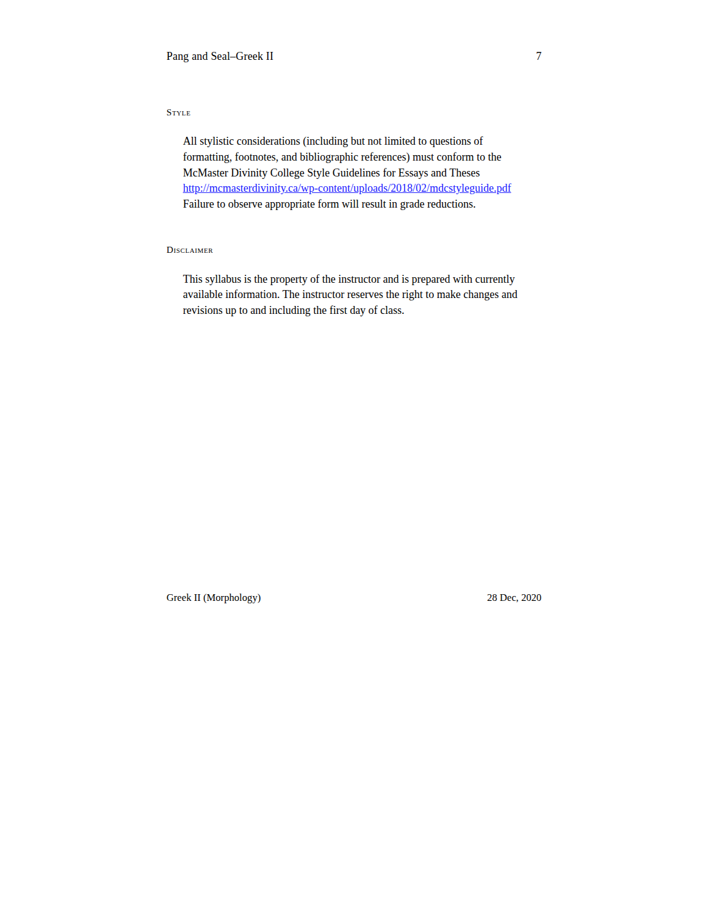Pang and Seal–Greek II 7
Style
All stylistic considerations (including but not limited to questions of formatting, footnotes, and bibliographic references) must conform to the McMaster Divinity College Style Guidelines for Essays and Theses http://mcmasterdivinity.ca/wp-content/uploads/2018/02/mdcstyleguide.pdf Failure to observe appropriate form will result in grade reductions.
Disclaimer
This syllabus is the property of the instructor and is prepared with currently available information. The instructor reserves the right to make changes and revisions up to and including the first day of class.
Greek II (Morphology) 28 Dec, 2020